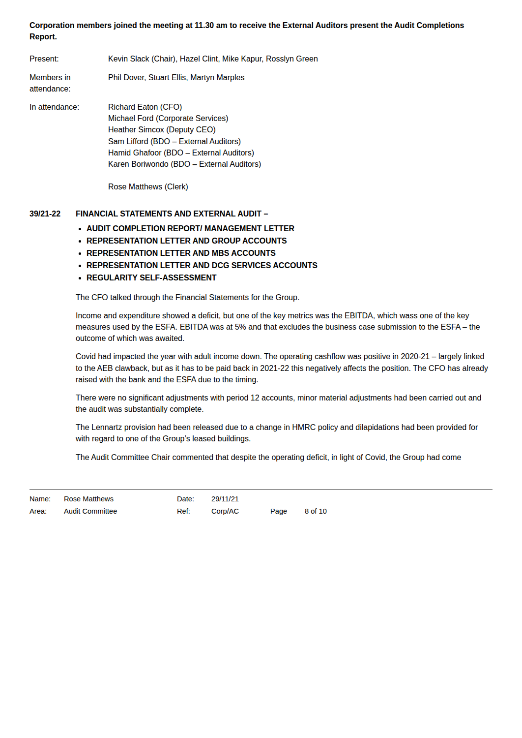Corporation members joined the meeting at 11.30 am to receive the External Auditors present the Audit Completions Report.
| Present: | Kevin Slack (Chair), Hazel Clint, Mike Kapur, Rosslyn Green |
| Members in attendance: | Phil Dover, Stuart Ellis, Martyn Marples |
| In attendance: | Richard Eaton (CFO) Michael Ford (Corporate Services) Heather Simcox (Deputy CEO) Sam Lifford (BDO – External Auditors) Hamid Ghafoor (BDO – External Auditors) Karen Boriwondo (BDO – External Auditors) Rose Matthews (Clerk) |
39/21-22
FINANCIAL STATEMENTS AND EXTERNAL AUDIT –
AUDIT COMPLETION REPORT/ MANAGEMENT LETTER
REPRESENTATION LETTER AND GROUP ACCOUNTS
REPRESENTATION LETTER AND MBS ACCOUNTS
REPRESENTATION LETTER AND DCG SERVICES ACCOUNTS
REGULARITY SELF-ASSESSMENT
The CFO talked through the Financial Statements for the Group.
Income and expenditure showed a deficit, but one of the key metrics was the EBITDA, which wass one of the key measures used by the ESFA. EBITDA was at 5% and that excludes the business case submission to the ESFA – the outcome of which was awaited.
Covid had impacted the year with adult income down. The operating cashflow was positive in 2020-21 – largely linked to the AEB clawback, but as it has to be paid back in 2021-22 this negatively affects the position. The CFO has already raised with the bank and the ESFA due to the timing.
There were no significant adjustments with period 12 accounts, minor material adjustments had been carried out and the audit was substantially complete.
The Lennartz provision had been released due to a change in HMRC policy and dilapidations had been provided for with regard to one of the Group’s leased buildings.
The Audit Committee Chair commented that despite the operating deficit, in light of Covid, the Group had come
| Name: | Rose Matthews | Date: | 29/11/21 | | |
| Area: | Audit Committee | Ref: | Corp/AC | Page | 8 of 10 |